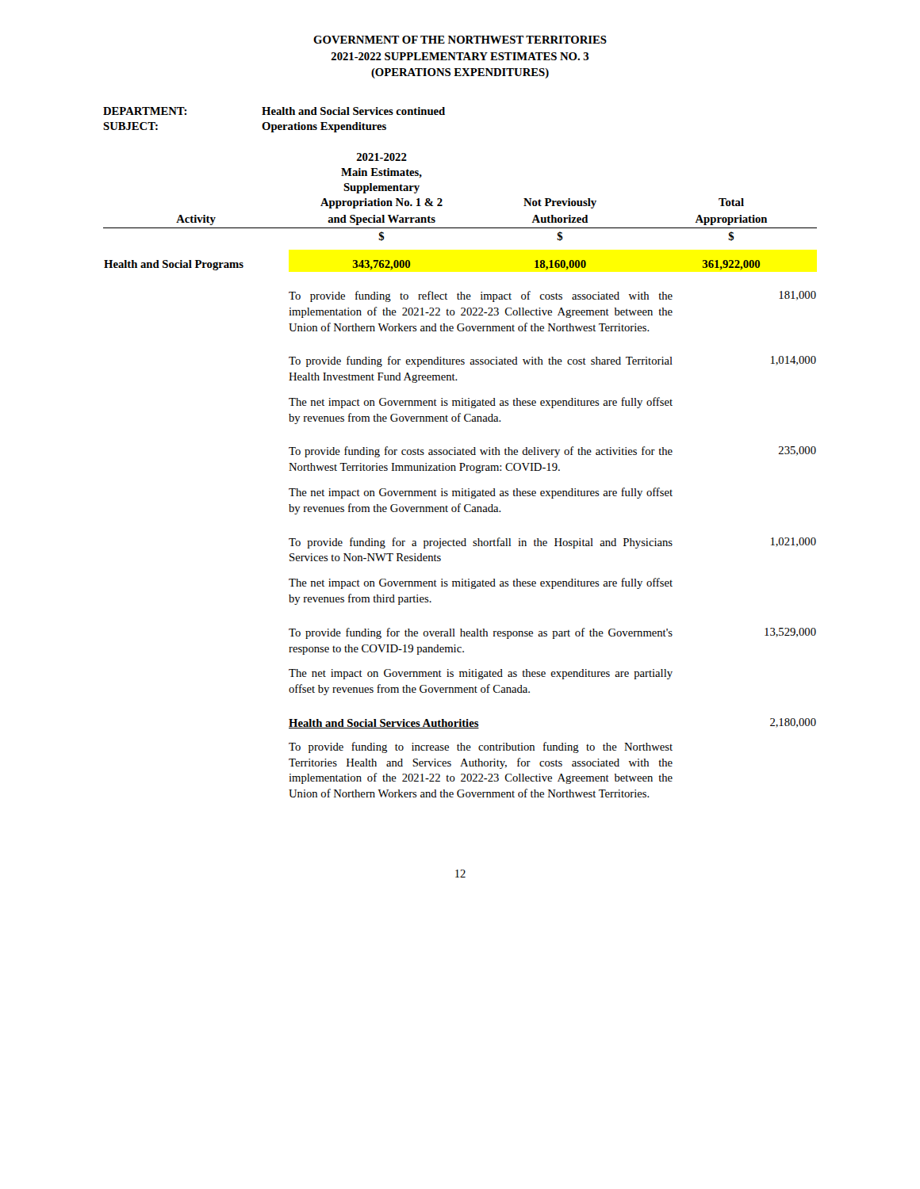GOVERNMENT OF THE NORTHWEST TERRITORIES
2021-2022 SUPPLEMENTARY ESTIMATES NO. 3
(OPERATIONS EXPENDITURES)
DEPARTMENT:
Health and Social Services continued
SUBJECT:
Operations Expenditures
| | 2021-2022 Main Estimates, Supplementary Appropriation No. 1 & 2 | Not Previously | Total |
| Activity | and Special Warrants | Authorized | Appropriation |
| | $ | $ | $ |
| Health and Social Programs | 343,762,000 | 18,160,000 | 361,922,000 |
| To provide funding to reflect the impact of costs associated with the implementation of the 2021-22 to 2022-23 Collective Agreement between the Union of Northern Workers and the Government of the Northwest Territories. | 181,000 |
| To provide funding for expenditures associated with the cost shared Territorial Health Investment Fund Agreement. The net impact on Government is mitigated as these expenditures are fully offset by revenues from the Government of Canada. | 1,014,000 |
| To provide funding for costs associated with the delivery of the activities for the Northwest Territories Immunization Program: COVID-19. The net impact on Government is mitigated as these expenditures are fully offset by revenues from the Government of Canada. | 235,000 |
| To provide funding for a projected shortfall in the Hospital and Physicians Services to Non-NWT Residents The net impact on Government is mitigated as these expenditures are fully offset by revenues from third parties. | 1,021,000 |
| To provide funding for the overall health response as part of the Government's response to the COVID-19 pandemic. The net impact on Government is mitigated as these expenditures are partially offset by revenues from the Government of Canada. | 13,529,000 |
| Health and Social Services Authorities To provide funding to increase the contribution funding to the Northwest Territories Health and Services Authority, for costs associated with the implementation of the 2021-22 to 2022-23 Collective Agreement between the Union of Northern Workers and the Government of the Northwest Territories. | 2,180,000 |
12